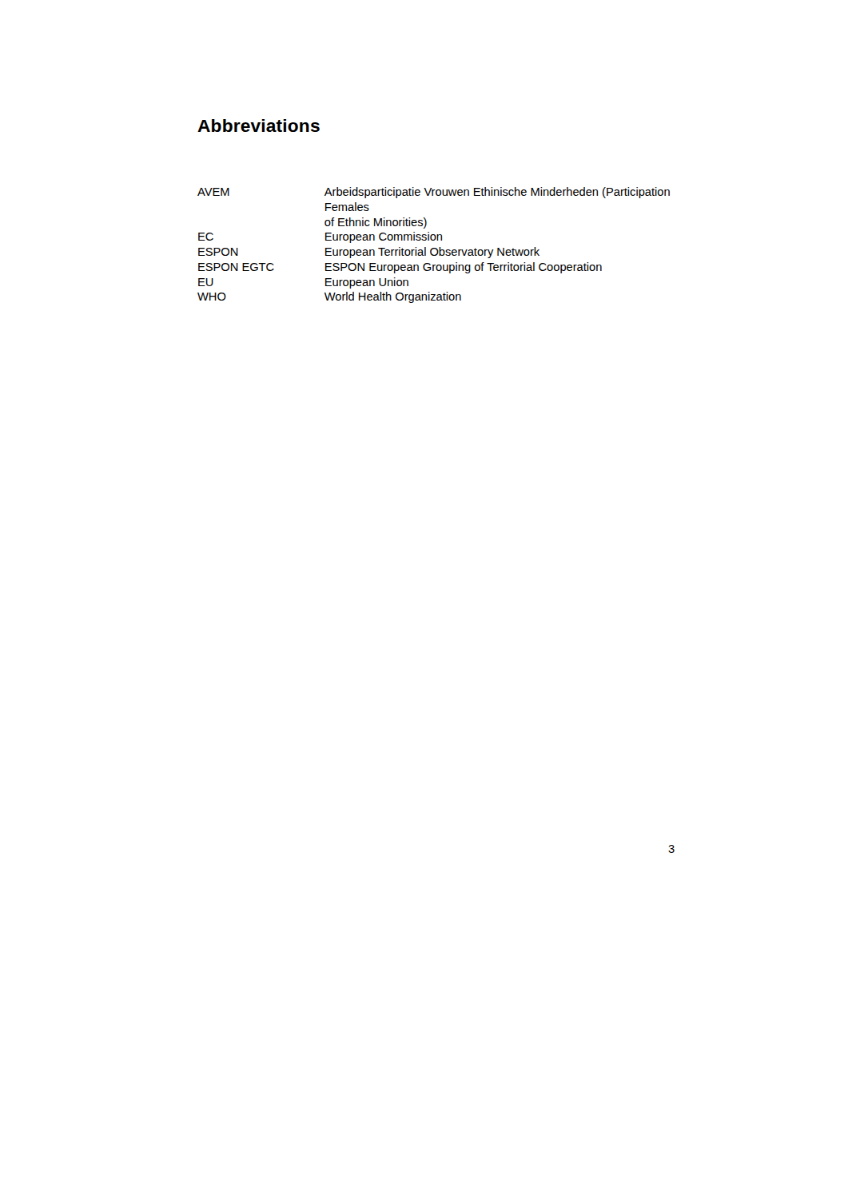Abbreviations
| AVEM | Arbeidsparticipatie Vrouwen Ethinische Minderheden (Participation Females |
| | of Ethnic Minorities) |
| EC | European Commission |
| ESPON | European Territorial Observatory Network |
| ESPON EGTC | ESPON European Grouping of Territorial Cooperation |
| EU | European Union |
| WHO | World Health Organization |
3